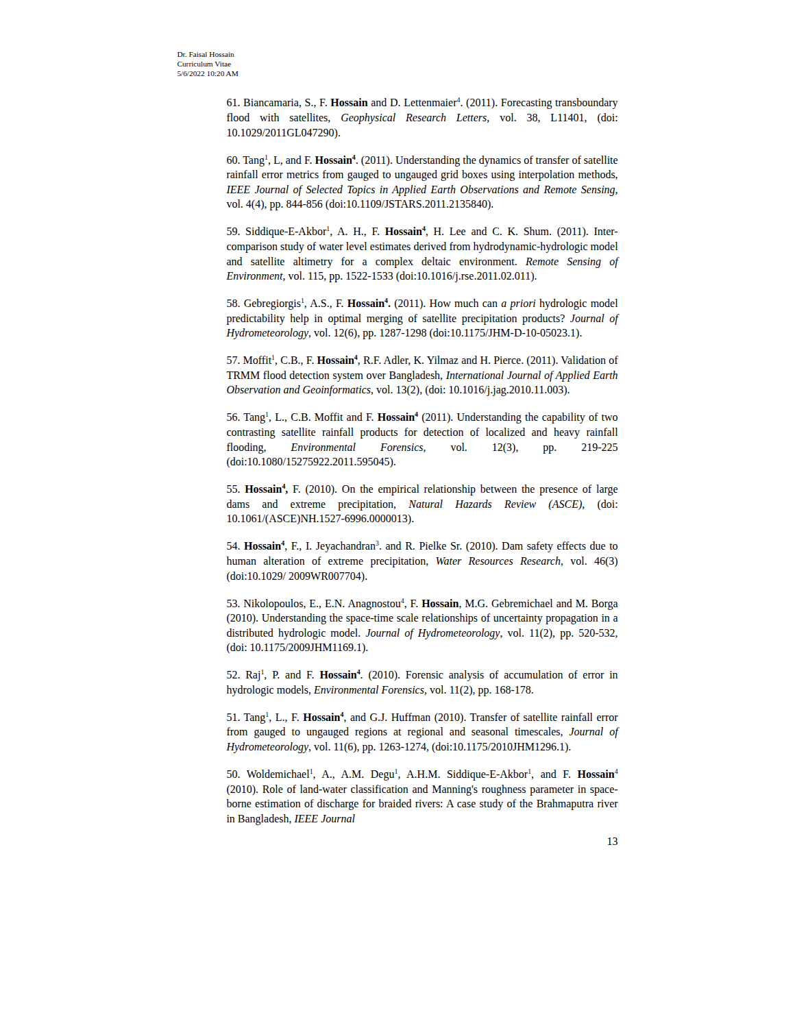Dr. Faisal Hossain
Curriculum Vitae
5/6/2022 10:20 AM
61. Biancamaria, S., F. Hossain and D. Lettenmaier4. (2011). Forecasting transboundary flood with satellites, Geophysical Research Letters, vol. 38, L11401, (doi: 10.1029/2011GL047290).
60. Tang1, L, and F. Hossain4. (2011). Understanding the dynamics of transfer of satellite rainfall error metrics from gauged to ungauged grid boxes using interpolation methods, IEEE Journal of Selected Topics in Applied Earth Observations and Remote Sensing, vol. 4(4), pp. 844-856 (doi:10.1109/JSTARS.2011.2135840).
59. Siddique-E-Akbor1, A. H., F. Hossain4, H. Lee and C. K. Shum. (2011). Inter-comparison study of water level estimates derived from hydrodynamic-hydrologic model and satellite altimetry for a complex deltaic environment. Remote Sensing of Environment, vol. 115, pp. 1522-1533 (doi:10.1016/j.rse.2011.02.011).
58. Gebregiorgis1, A.S., F. Hossain4. (2011). How much can a priori hydrologic model predictability help in optimal merging of satellite precipitation products? Journal of Hydrometeorology, vol. 12(6), pp. 1287-1298 (doi:10.1175/JHM-D-10-05023.1).
57. Moffit1, C.B., F. Hossain4, R.F. Adler, K. Yilmaz and H. Pierce. (2011). Validation of TRMM flood detection system over Bangladesh, International Journal of Applied Earth Observation and Geoinformatics, vol. 13(2), (doi: 10.1016/j.jag.2010.11.003).
56. Tang1, L., C.B. Moffit and F. Hossain4 (2011). Understanding the capability of two contrasting satellite rainfall products for detection of localized and heavy rainfall flooding, Environmental Forensics, vol. 12(3), pp. 219-225 (doi:10.1080/15275922.2011.595045).
55. Hossain4, F. (2010). On the empirical relationship between the presence of large dams and extreme precipitation, Natural Hazards Review (ASCE), (doi: 10.1061/(ASCE)NH.1527-6996.0000013).
54. Hossain4, F., I. Jeyachandran3. and R. Pielke Sr. (2010). Dam safety effects due to human alteration of extreme precipitation, Water Resources Research, vol. 46(3) (doi:10.1029/ 2009WR007704).
53. Nikolopoulos, E., E.N. Anagnostou4, F. Hossain, M.G. Gebremichael and M. Borga (2010). Understanding the space-time scale relationships of uncertainty propagation in a distributed hydrologic model. Journal of Hydrometeorology, vol. 11(2), pp. 520-532, (doi: 10.1175/2009JHM1169.1).
52. Raj1, P. and F. Hossain4. (2010). Forensic analysis of accumulation of error in hydrologic models, Environmental Forensics, vol. 11(2), pp. 168-178.
51. Tang1, L., F. Hossain4, and G.J. Huffman (2010). Transfer of satellite rainfall error from gauged to ungauged regions at regional and seasonal timescales, Journal of Hydrometeorology, vol. 11(6), pp. 1263-1274, (doi:10.1175/2010JHM1296.1).
50. Woldemichael1, A., A.M. Degu1, A.H.M. Siddique-E-Akbor1, and F. Hossain4 (2010). Role of land-water classification and Manning's roughness parameter in space-borne estimation of discharge for braided rivers: A case study of the Brahmaputra river in Bangladesh, IEEE Journal
13